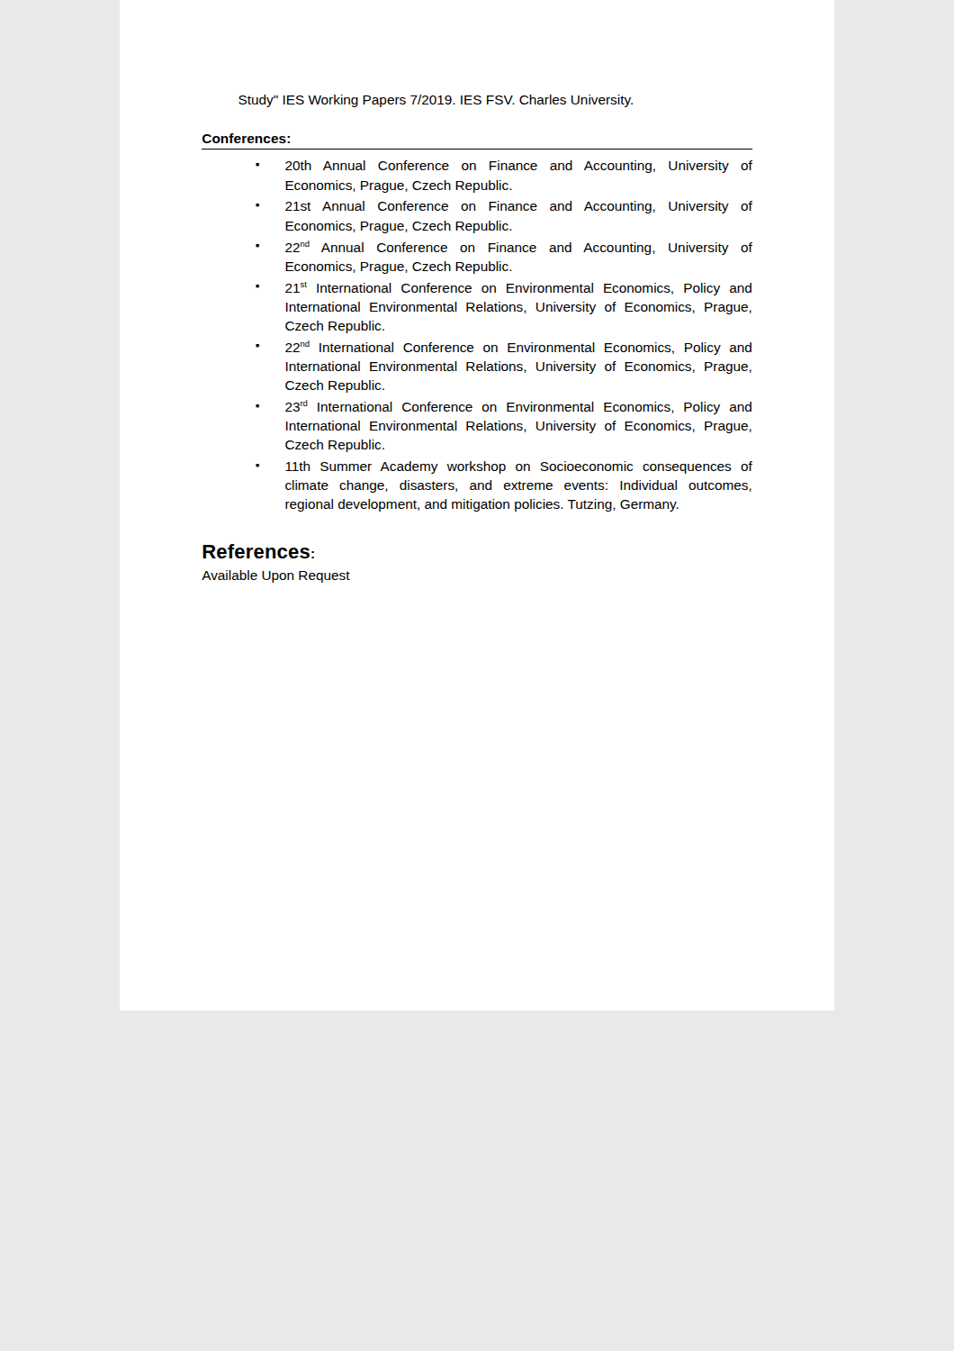Study" IES Working Papers 7/2019. IES FSV. Charles University.
Conferences:
20th Annual Conference on Finance and Accounting, University of Economics, Prague, Czech Republic.
21st Annual Conference on Finance and Accounting, University of Economics, Prague, Czech Republic.
22nd Annual Conference on Finance and Accounting, University of Economics, Prague, Czech Republic.
21st International Conference on Environmental Economics, Policy and International Environmental Relations, University of Economics, Prague, Czech Republic.
22nd International Conference on Environmental Economics, Policy and International Environmental Relations, University of Economics, Prague, Czech Republic.
23rd International Conference on Environmental Economics, Policy and International Environmental Relations, University of Economics, Prague, Czech Republic.
11th Summer Academy workshop on Socioeconomic consequences of climate change, disasters, and extreme events: Individual outcomes, regional development, and mitigation policies. Tutzing, Germany.
References:
Available Upon Request